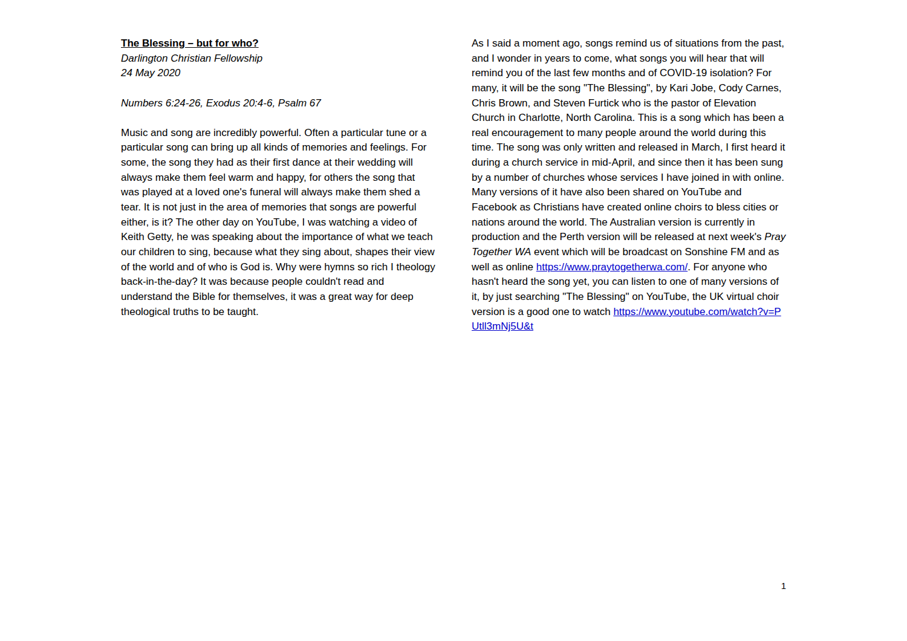The Blessing – but for who?
Darlington Christian Fellowship
24 May 2020
Numbers 6:24-26, Exodus 20:4-6, Psalm 67
Music and song are incredibly powerful. Often a particular tune or a particular song can bring up all kinds of memories and feelings. For some, the song they had as their first dance at their wedding will always make them feel warm and happy, for others the song that was played at a loved one's funeral will always make them shed a tear. It is not just in the area of memories that songs are powerful either, is it? The other day on YouTube, I was watching a video of Keith Getty, he was speaking about the importance of what we teach our children to sing, because what they sing about, shapes their view of the world and of who is God is. Why were hymns so rich I theology back-in-the-day? It was because people couldn't read and understand the Bible for themselves, it was a great way for deep theological truths to be taught.
As I said a moment ago, songs remind us of situations from the past, and I wonder in years to come, what songs you will hear that will remind you of the last few months and of COVID-19 isolation? For many, it will be the song "The Blessing", by Kari Jobe, Cody Carnes, Chris Brown, and Steven Furtick who is the pastor of Elevation Church in Charlotte, North Carolina. This is a song which has been a real encouragement to many people around the world during this time. The song was only written and released in March, I first heard it during a church service in mid-April, and since then it has been sung by a number of churches whose services I have joined in with online. Many versions of it have also been shared on YouTube and Facebook as Christians have created online choirs to bless cities or nations around the world. The Australian version is currently in production and the Perth version will be released at next week's Pray Together WA event which will be broadcast on Sonshine FM and as well as online https://www.praytogetherwa.com/. For anyone who hasn't heard the song yet, you can listen to one of many versions of it, by just searching "The Blessing" on YouTube, the UK virtual choir version is a good one to watch https://www.youtube.com/watch?v=PUtll3mNj5U&t
1